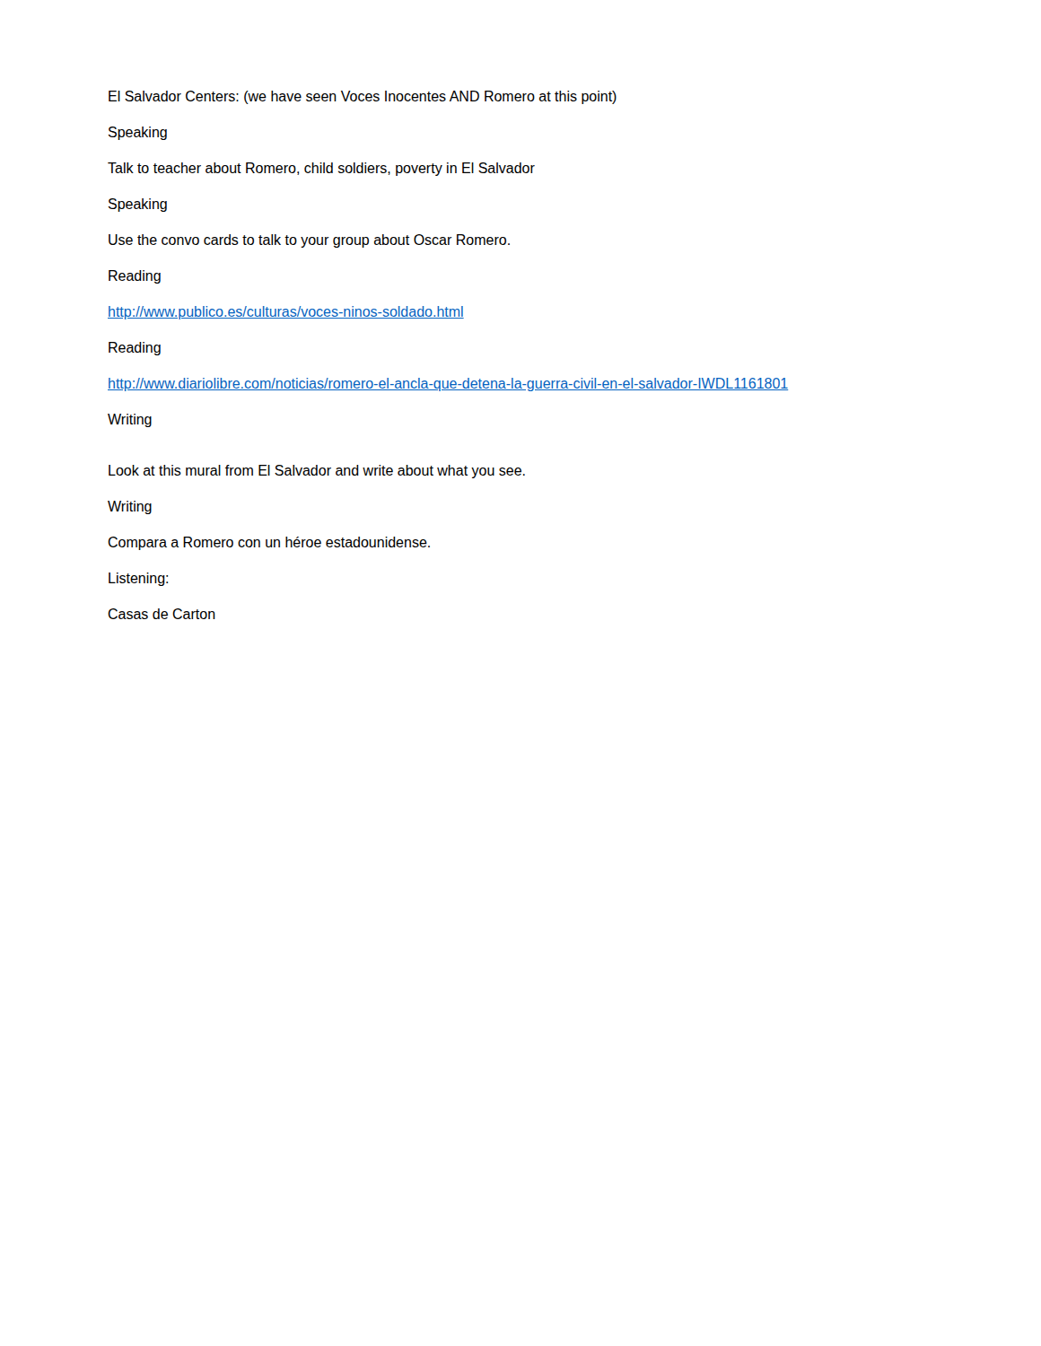El Salvador Centers: (we have seen Voces Inocentes AND Romero at this point)
Speaking
Talk to teacher about Romero, child soldiers, poverty in El Salvador
Speaking
Use the convo cards to talk to your group about Oscar Romero.
Reading
http://www.publico.es/culturas/voces-ninos-soldado.html
Reading
http://www.diariolibre.com/noticias/romero-el-ancla-que-detena-la-guerra-civil-en-el-salvador-IWDL1161801
Writing
Look at this mural from El Salvador and write about what you see.
Writing
Compara a Romero con un héroe estadounidense.
Listening:
Casas de Carton